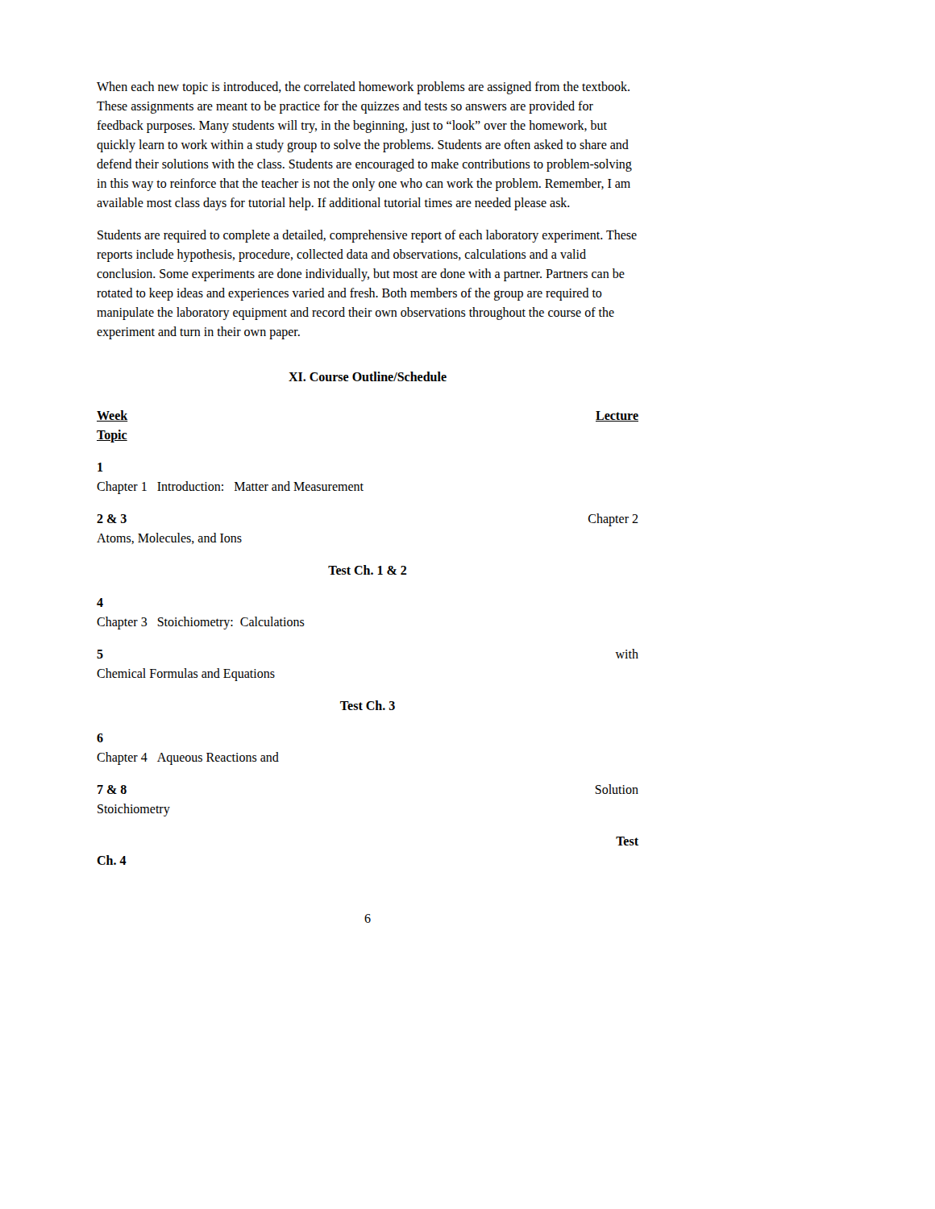When each new topic is introduced, the correlated homework problems are assigned from the textbook. These assignments are meant to be practice for the quizzes and tests so answers are provided for feedback purposes. Many students will try, in the beginning, just to “look” over the homework, but quickly learn to work within a study group to solve the problems. Students are often asked to share and defend their solutions with the class. Students are encouraged to make contributions to problem-solving in this way to reinforce that the teacher is not the only one who can work the problem. Remember, I am available most class days for tutorial help. If additional tutorial times are needed please ask.
Students are required to complete a detailed, comprehensive report of each laboratory experiment. These reports include hypothesis, procedure, collected data and observations, calculations and a valid conclusion. Some experiments are done individually, but most are done with a partner. Partners can be rotated to keep ideas and experiences varied and fresh. Both members of the group are required to manipulate the laboratory equipment and record their own observations throughout the course of the experiment and turn in their own paper.
XI. Course Outline/Schedule
Week Lecture
Topic
1
Chapter 1 Introduction: Matter and Measurement
2 & 3 Chapter 2
Atoms, Molecules, and Ions
Test Ch. 1 & 2
4
Chapter 3 Stoichiometry: Calculations
5 with
Chemical Formulas and Equations
Test Ch. 3
6
Chapter 4 Aqueous Reactions and
7 & 8 Solution
Stoichiometry
Test
Ch. 4
6